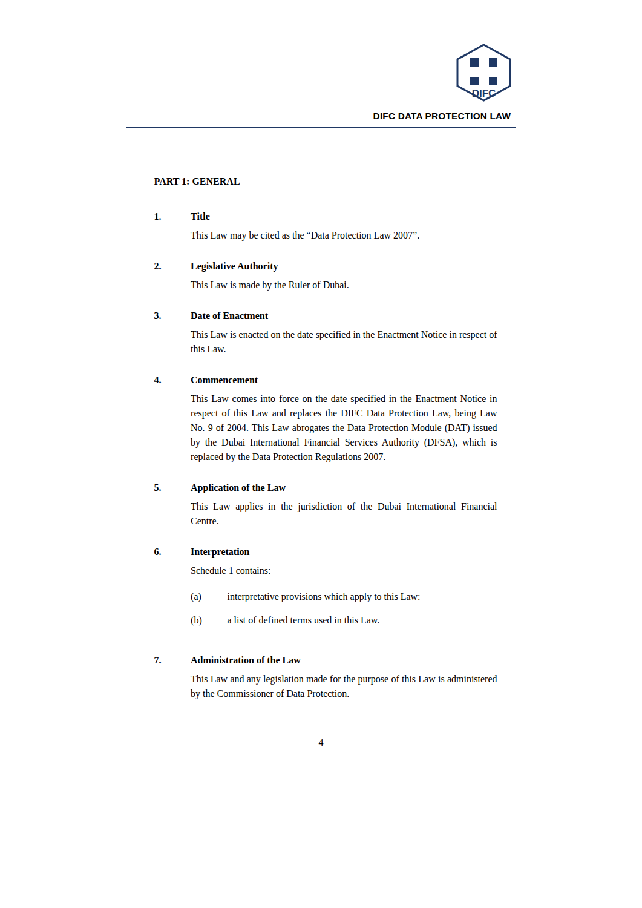DIFC
DIFC DATA PROTECTION LAW
PART 1: GENERAL
1. Title
This Law may be cited as the “Data Protection Law 2007”.
2. Legislative Authority
This Law is made by the Ruler of Dubai.
3. Date of Enactment
This Law is enacted on the date specified in the Enactment Notice in respect of this Law.
4. Commencement
This Law comes into force on the date specified in the Enactment Notice in respect of this Law and replaces the DIFC Data Protection Law, being Law No. 9 of 2004. This Law abrogates the Data Protection Module (DAT) issued by the Dubai International Financial Services Authority (DFSA), which is replaced by the Data Protection Regulations 2007.
5. Application of the Law
This Law applies in the jurisdiction of the Dubai International Financial Centre.
6. Interpretation
Schedule 1 contains:
(a) interpretative provisions which apply to this Law:
(b) a list of defined terms used in this Law.
7. Administration of the Law
This Law and any legislation made for the purpose of this Law is administered by the Commissioner of Data Protection.
4